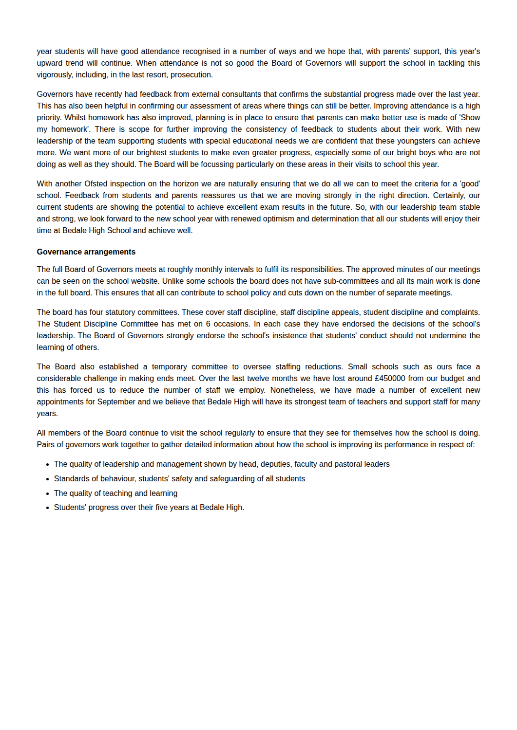year students will have good attendance recognised in a number of ways and we hope that, with parents' support, this year's upward trend will continue. When attendance is not so good the Board of Governors will support the school in tackling this vigorously, including, in the last resort, prosecution.
Governors have recently had feedback from external consultants that confirms the substantial progress made over the last year. This has also been helpful in confirming our assessment of areas where things can still be better. Improving attendance is a high priority. Whilst homework has also improved, planning is in place to ensure that parents can make better use is made of 'Show my homework'. There is scope for further improving the consistency of feedback to students about their work. With new leadership of the team supporting students with special educational needs we are confident that these youngsters can achieve more. We want more of our brightest students to make even greater progress, especially some of our bright boys who are not doing as well as they should. The Board will be focussing particularly on these areas in their visits to school this year.
With another Ofsted inspection on the horizon we are naturally ensuring that we do all we can to meet the criteria for a 'good' school. Feedback from students and parents reassures us that we are moving strongly in the right direction. Certainly, our current students are showing the potential to achieve excellent exam results in the future. So, with our leadership team stable and strong, we look forward to the new school year with renewed optimism and determination that all our students will enjoy their time at Bedale High School and achieve well.
Governance arrangements
The full Board of Governors meets at roughly monthly intervals to fulfil its responsibilities. The approved minutes of our meetings can be seen on the school website. Unlike some schools the board does not have sub-committees and all its main work is done in the full board. This ensures that all can contribute to school policy and cuts down on the number of separate meetings.
The board has four statutory committees. These cover staff discipline, staff discipline appeals, student discipline and complaints. The Student Discipline Committee has met on 6 occasions. In each case they have endorsed the decisions of the school's leadership. The Board of Governors strongly endorse the school's insistence that students' conduct should not undermine the learning of others.
The Board also established a temporary committee to oversee staffing reductions. Small schools such as ours face a considerable challenge in making ends meet. Over the last twelve months we have lost around £450000 from our budget and this has forced us to reduce the number of staff we employ. Nonetheless, we have made a number of excellent new appointments for September and we believe that Bedale High will have its strongest team of teachers and support staff for many years.
All members of the Board continue to visit the school regularly to ensure that they see for themselves how the school is doing. Pairs of governors work together to gather detailed information about how the school is improving its performance in respect of:
The quality of leadership and management shown by head, deputies, faculty and pastoral leaders
Standards of behaviour, students' safety and safeguarding of all students
The quality of teaching and learning
Students' progress over their five years at Bedale High.